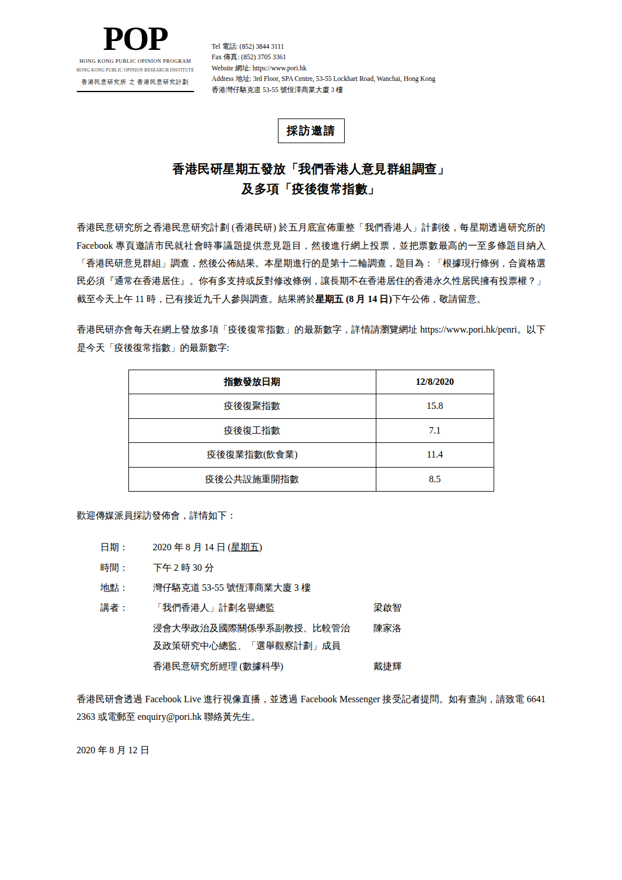POP
HONG KONG PUBLIC OPINION PROGRAM
HONG KONG PUBLIC OPINION RESEARCH INSTITUTE
香港民意研究所 之 香港民意研究計劃
Tel 電話: (852) 3844 3111
Fax 傳真: (852) 3705 3361
Website 網址: https://www.pori.hk
Address 地址: 3rd Floor, SPA Centre, 53-55 Lockhart Road, Wanchai, Hong Kong
香港灣仔駱克道 53-55 號恆澤商業大廈 3 樓
採訪邀請
香港民研星期五發放「我們香港人意見群組調查」
及多項「疫後復常指數」
香港民意研究所之香港民意研究計劃 (香港民研) 於五月底宣佈重整「我們香港人」計劃後，每星期透過研究所的 Facebook 專頁邀請市民就社會時事議題提供意見題目，然後進行網上投票，並把票數最高的一至多條題目納入「香港民研意見群組」調查，然後公佈結果。本星期進行的是第十二輪調查，題目為：「根據現行條例，合資格選民必須『通常在香港居住』。你有多支持或反對修改條例，讓長期不在香港居住的香港永久性居民擁有投票權？」截至今天上午 11 時，已有接近九千人參與調查。結果將於星期五 (8 月 14 日) 下午公佈，敬請留意。
香港民研亦會每天在網上發放多項「疫後復常指數」的最新數字，詳情請瀏覽網址 https://www.pori.hk/penri。以下是今天「疫後復常指數」的最新數字:
| 指數發放日期 | 12/8/2020 |
| --- | --- |
| 疫後復聚指數 | 15.8 |
| 疫後復工指數 | 7.1 |
| 疫後復業指數(飲食業) | 11.4 |
| 疫後公共設施重開指數 | 8.5 |
歡迎傳媒派員採訪發佈會，詳情如下：
| 日期： | 2020 年 8 月 14 日 ( 星期五 ) |
| 時間： | 下午 2 時 30 分 |
| 地點： | 灣仔駱克道 53-55 號恆澤商業大廈 3 樓 |
| 講者： | 「我們香港人」計劃名譽總監 | 梁啟智 |
| | 浸會大學政治及國際關係學系副教授、比較管治 及政策研究中心總監、「選舉觀察計劃」成員 | 陳家洛 |
| | 香港民意研究所經理 (數據科學) | 戴捷輝 |
香港民研會透過 Facebook Live 進行視像直播，並透過 Facebook Messenger 接受記者提問。如有查詢，請致電 6641 2363 或電郵至 enquiry@pori.hk 聯絡黃先生。
2020 年 8 月 12 日